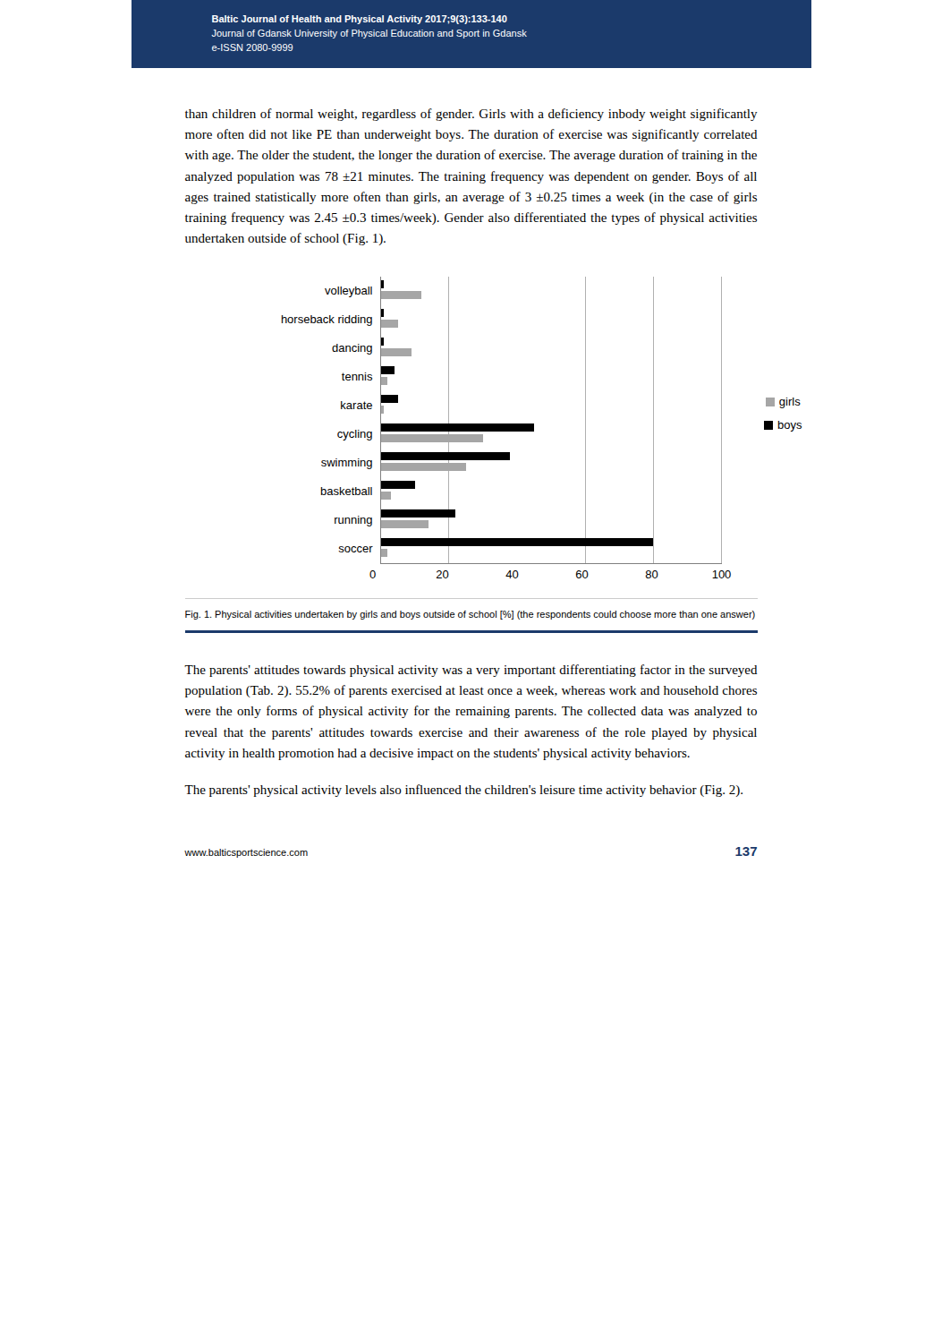Baltic Journal of Health and Physical Activity 2017;9(3):133-140
Journal of Gdansk University of Physical Education and Sport in Gdansk
e-ISSN 2080-9999
than children of normal weight, regardless of gender. Girls with a deficiency inbody weight significantly more often did not like PE than underweight boys. The duration of exercise was significantly correlated with age. The older the student, the longer the duration of exercise. The average duration of training in the analyzed population was 78 ±21 minutes. The training frequency was dependent on gender. Boys of all ages trained statistically more often than girls, an average of 3 ±0.25 times a week (in the case of girls training frequency was 2.45 ±0.3 times/week). Gender also differentiated the types of physical activities undertaken outside of school (Fig. 1).
volleyball
horseback ridding
dancing
tennis
karate
cycling
swimming
basketball
running
soccer
0 20 40 60 80 100
girls
boys
Fig. 1. Physical activities undertaken by girls and boys outside of school [%] (the respondents could choose more than one answer)
The parents' attitudes towards physical activity was a very important differentiating factor in the surveyed population (Tab. 2). 55.2% of parents exercised at least once a week, whereas work and household chores were the only forms of physical activity for the remaining parents. The collected data was analyzed to reveal that the parents' attitudes towards exercise and their awareness of the role played by physical activity in health promotion had a decisive impact on the students' physical activity behaviors.
The parents' physical activity levels also influenced the children's leisure time activity behavior (Fig. 2).
www.balticsportscience.com
137